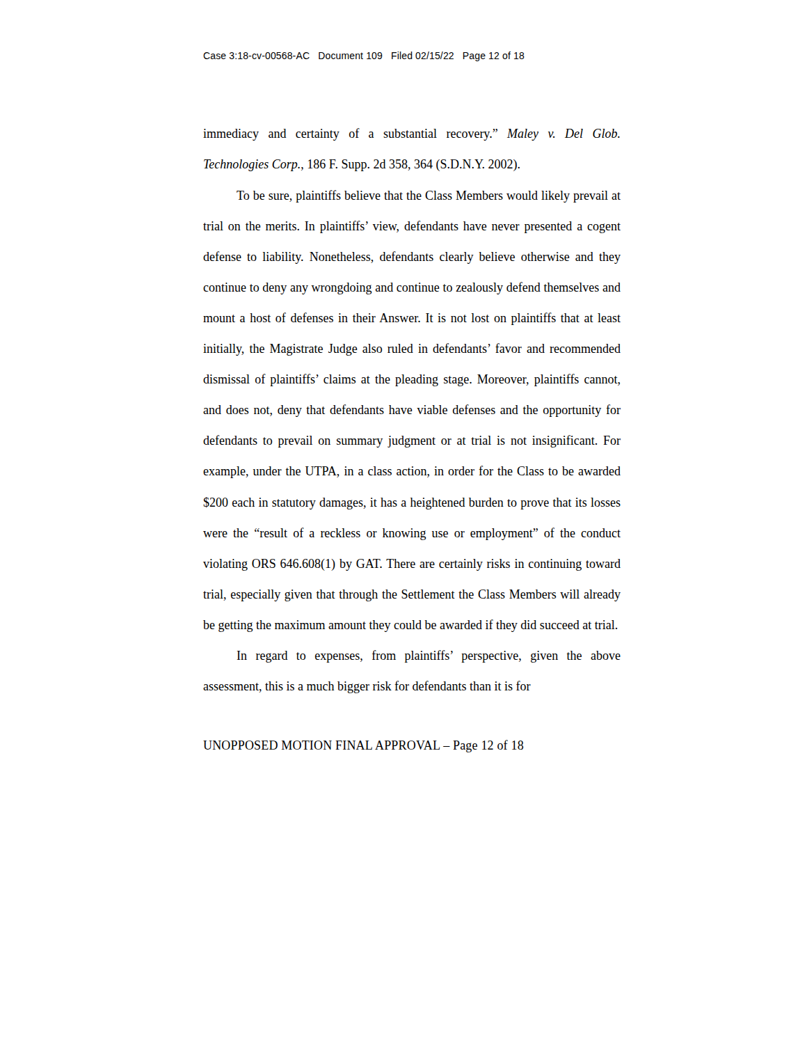Case 3:18-cv-00568-AC Document 109 Filed 02/15/22 Page 12 of 18
immediacy and certainty of a substantial recovery.” Maley v. Del Glob. Technologies Corp., 186 F. Supp. 2d 358, 364 (S.D.N.Y. 2002).
To be sure, plaintiffs believe that the Class Members would likely prevail at trial on the merits. In plaintiffs’ view, defendants have never presented a cogent defense to liability. Nonetheless, defendants clearly believe otherwise and they continue to deny any wrongdoing and continue to zealously defend themselves and mount a host of defenses in their Answer. It is not lost on plaintiffs that at least initially, the Magistrate Judge also ruled in defendants’ favor and recommended dismissal of plaintiffs’ claims at the pleading stage. Moreover, plaintiffs cannot, and does not, deny that defendants have viable defenses and the opportunity for defendants to prevail on summary judgment or at trial is not insignificant. For example, under the UTPA, in a class action, in order for the Class to be awarded $200 each in statutory damages, it has a heightened burden to prove that its losses were the “result of a reckless or knowing use or employment” of the conduct violating ORS 646.608(1) by GAT. There are certainly risks in continuing toward trial, especially given that through the Settlement the Class Members will already be getting the maximum amount they could be awarded if they did succeed at trial.
In regard to expenses, from plaintiffs’ perspective, given the above assessment, this is a much bigger risk for defendants than it is for
UNOPPOSED MOTION FINAL APPROVAL – Page 12 of 18